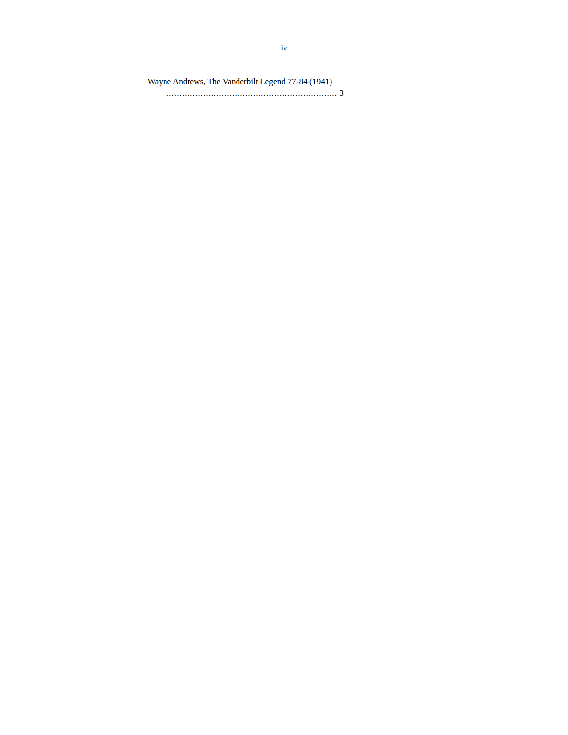iv
Wayne Andrews, The Vanderbilt Legend 77-84 (1941) ................................................................. 3